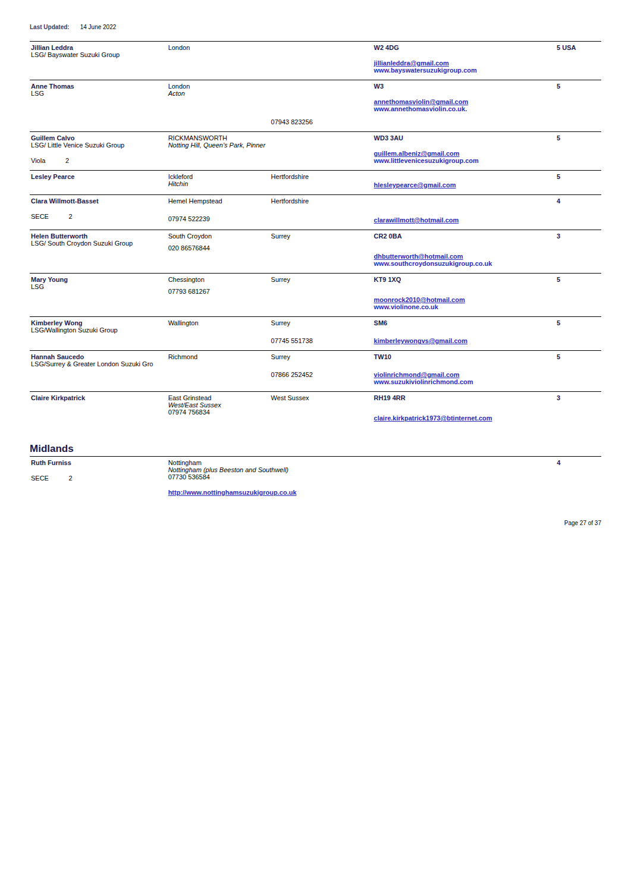Last Updated: 14 June 2022
| Jillian Leddra LSG/ Bayswater Suzuki Group | London | | W2 4DG jillianleddra@gmail.com www.bayswatersuzukigroup.com | 5 USA |
| Anne Thomas LSG | London Acton | | W3 annethomasviolin@gmail.com www.annethomasviolin.co.uk. | 5 |
| | 07943 823256 | |
| Guillem Calvo LSG/ Little Venice Suzuki Group Viola 2 | RICKMANSWORTH Notting Hill, Queen's Park, Pinner | | WD3 3AU guillem.albeniz@gmail.com www.littlevenicesuzukigroup.com | 5 |
| Lesley Pearce | Ickleford Hitchin | Hertfordshire | hlesleypearce@gmail.com | 5 |
| Clara Willmott-Basset SECE 2 | Hemel Hempstead 07974 522239 | Hertfordshire | clarawillmott@hotmail.com | 4 |
| Helen Butterworth LSG/ South Croydon Suzuki Group | South Croydon 020 86576844 | Surrey | CR2 0BA dhbutterworth@hotmail.com www.southcroydonsuzukigroup.co.uk | 3 |
| Mary Young LSG | Chessington 07793 681267 | Surrey | KT9 1XQ moonrock2010@hotmail.com www.violinone.co.uk | 5 |
| Kimberley Wong LSG/Wallington Suzuki Group | Wallington | Surrey 07745 551738 | SM6 kimberleywongvs@gmail.com | 5 |
| Hannah Saucedo LSG/Surrey & Greater London Suzuki Gro | Richmond | Surrey 07866 252452 | TW10 violinrichmond@gmail.com www.suzukiviolinrichmond.com | 5 |
| Claire Kirkpatrick | East Grinstead West/East Sussex 07974 756834 | West Sussex | RH19 4RR claire.kirkpatrick1973@btinternet.com | 3 |
Midlands
| Ruth Furniss SECE 2 | Nottingham Nottingham (plus Beeston and Southwell) 07730 536584 http://www.nottinghamsuzukigroup.co.uk | 4 |
Page 27 of 37